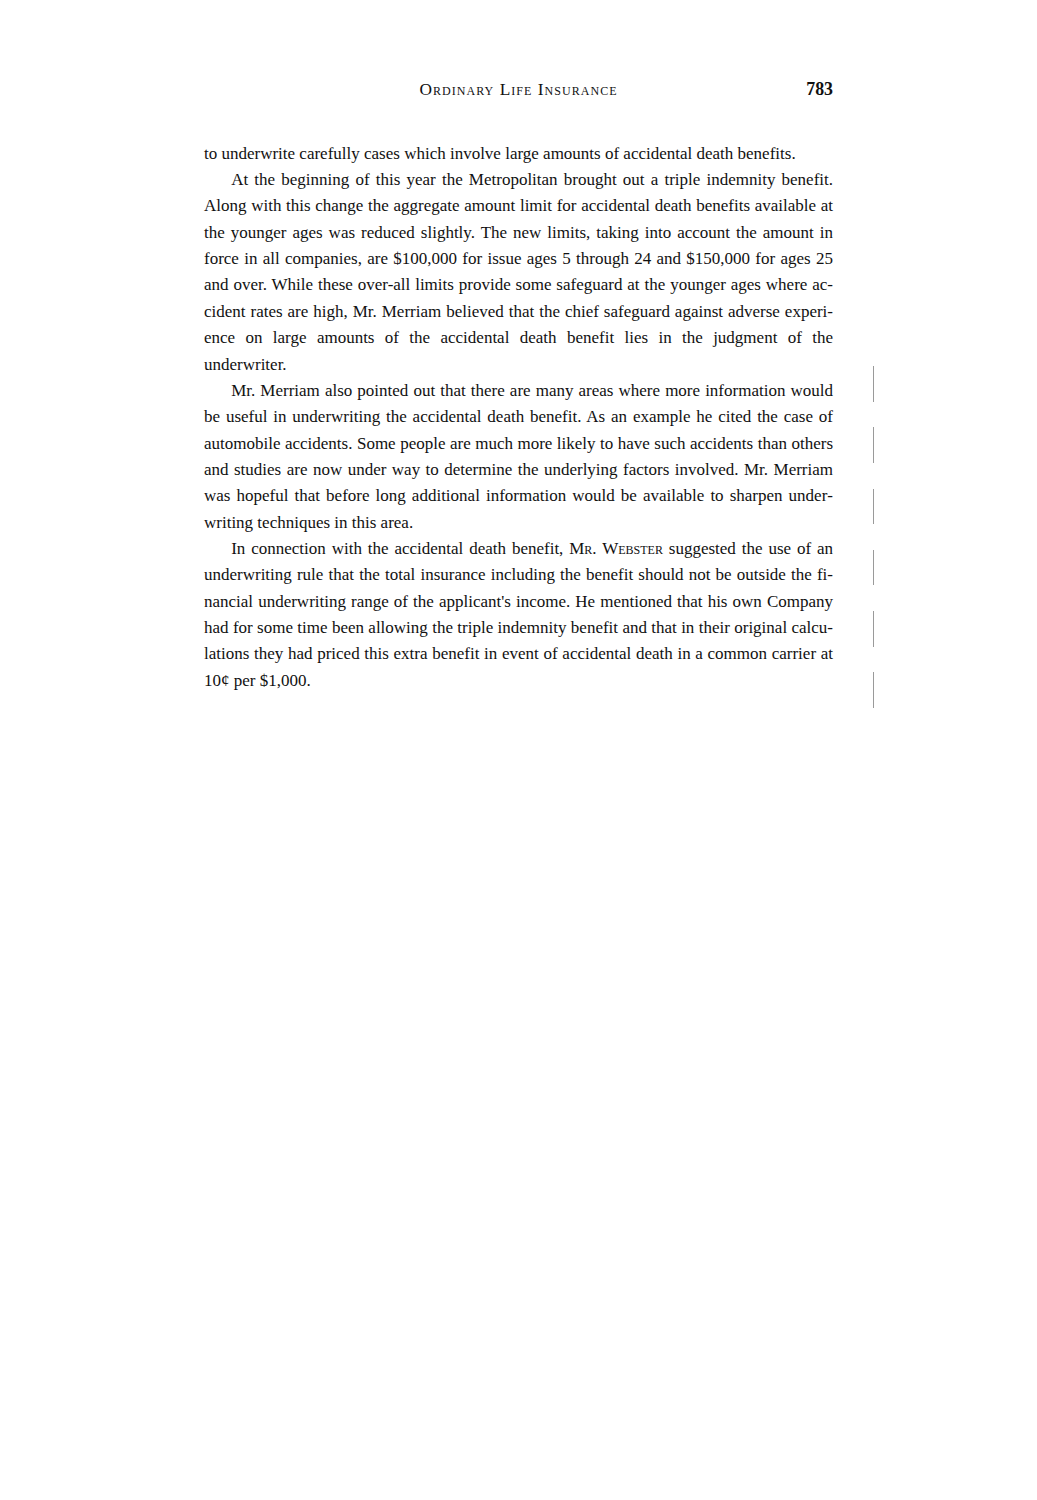Ordinary Life Insurance 783
to underwrite carefully cases which involve large amounts of accidental death benefits.
At the beginning of this year the Metropolitan brought out a triple indemnity benefit. Along with this change the aggregate amount limit for accidental death benefits available at the younger ages was reduced slightly. The new limits, taking into account the amount in force in all companies, are $100,000 for issue ages 5 through 24 and $150,000 for ages 25 and over. While these over-all limits provide some safeguard at the younger ages where accident rates are high, Mr. Merriam believed that the chief safeguard against adverse experience on large amounts of the accidental death benefit lies in the judgment of the underwriter.
Mr. Merriam also pointed out that there are many areas where more information would be useful in underwriting the accidental death benefit. As an example he cited the case of automobile accidents. Some people are much more likely to have such accidents than others and studies are now under way to determine the underlying factors involved. Mr. Merriam was hopeful that before long additional information would be available to sharpen underwriting techniques in this area.
In connection with the accidental death benefit, Mr. Webster suggested the use of an underwriting rule that the total insurance including the benefit should not be outside the financial underwriting range of the applicant's income. He mentioned that his own Company had for some time been allowing the triple indemnity benefit and that in their original calculations they had priced this extra benefit in event of accidental death in a common carrier at 10¢ per $1,000.